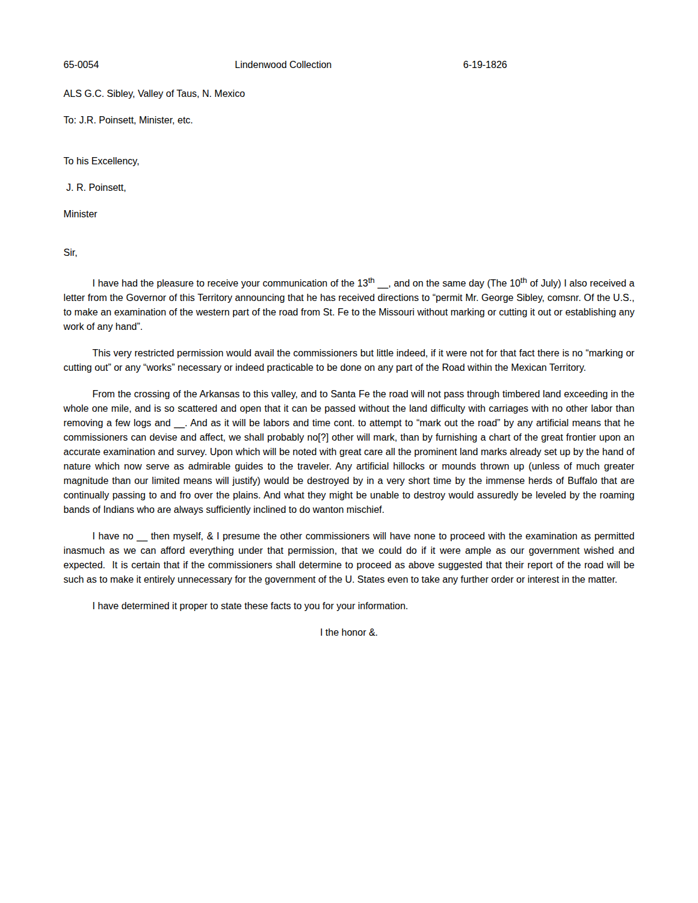65-0054 Lindenwood Collection 6-19-1826
ALS G.C. Sibley, Valley of Taus, N. Mexico
To: J.R. Poinsett, Minister, etc.
To his Excellency,
J. R. Poinsett,
Minister
Sir,
I have had the pleasure to receive your communication of the 13th __, and on the same day (The 10th of July) I also received a letter from the Governor of this Territory announcing that he has received directions to “permit Mr. George Sibley, comsnr. Of the U.S., to make an examination of the western part of the road from St. Fe to the Missouri without marking or cutting it out or establishing any work of any hand”.
This very restricted permission would avail the commissioners but little indeed, if it were not for that fact there is no “marking or cutting out” or any “works” necessary or indeed practicable to be done on any part of the Road within the Mexican Territory.
From the crossing of the Arkansas to this valley, and to Santa Fe the road will not pass through timbered land exceeding in the whole one mile, and is so scattered and open that it can be passed without the land difficulty with carriages with no other labor than removing a few logs and __. And as it will be labors and time cont. to attempt to “mark out the road” by any artificial means that he commissioners can devise and affect, we shall probably no[?] other will mark, than by furnishing a chart of the great frontier upon an accurate examination and survey. Upon which will be noted with great care all the prominent land marks already set up by the hand of nature which now serve as admirable guides to the traveler. Any artificial hillocks or mounds thrown up (unless of much greater magnitude than our limited means will justify) would be destroyed by in a very short time by the immense herds of Buffalo that are continually passing to and fro over the plains. And what they might be unable to destroy would assuredly be leveled by the roaming bands of Indians who are always sufficiently inclined to do wanton mischief.
I have no __ then myself, & I presume the other commissioners will have none to proceed with the examination as permitted inasmuch as we can afford everything under that permission, that we could do if it were ample as our government wished and expected. It is certain that if the commissioners shall determine to proceed as above suggested that their report of the road will be such as to make it entirely unnecessary for the government of the U. States even to take any further order or interest in the matter.
I have determined it proper to state these facts to you for your information.
I the honor &.